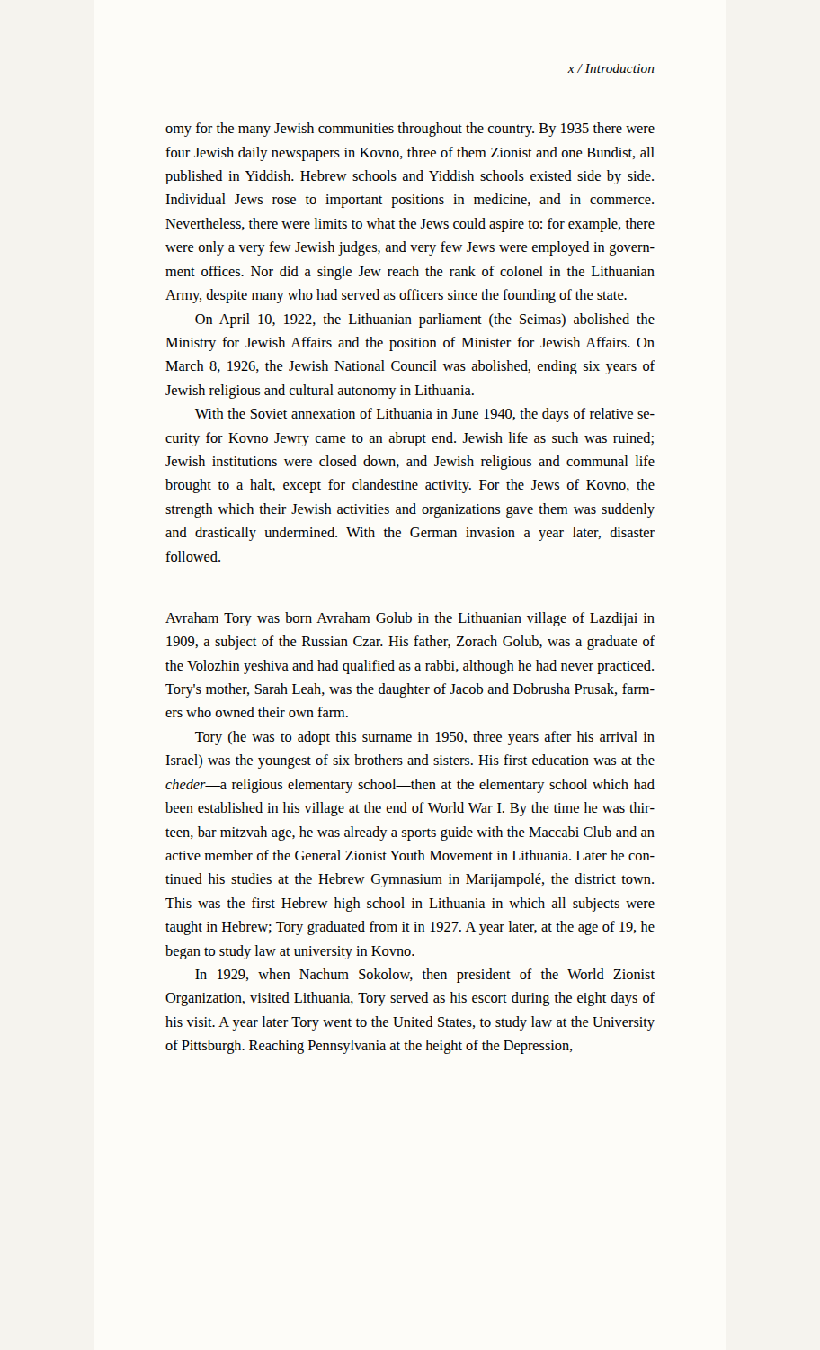x / Introduction
omy for the many Jewish communities throughout the country. By 1935 there were four Jewish daily newspapers in Kovno, three of them Zionist and one Bundist, all published in Yiddish. Hebrew schools and Yiddish schools existed side by side. Individual Jews rose to important positions in medicine, and in commerce. Nevertheless, there were limits to what the Jews could aspire to: for example, there were only a very few Jewish judges, and very few Jews were employed in government offices. Nor did a single Jew reach the rank of colonel in the Lithuanian Army, despite many who had served as officers since the founding of the state.
On April 10, 1922, the Lithuanian parliament (the Seimas) abolished the Ministry for Jewish Affairs and the position of Minister for Jewish Affairs. On March 8, 1926, the Jewish National Council was abolished, ending six years of Jewish religious and cultural autonomy in Lithuania.
With the Soviet annexation of Lithuania in June 1940, the days of relative security for Kovno Jewry came to an abrupt end. Jewish life as such was ruined; Jewish institutions were closed down, and Jewish religious and communal life brought to a halt, except for clandestine activity. For the Jews of Kovno, the strength which their Jewish activities and organizations gave them was suddenly and drastically undermined. With the German invasion a year later, disaster followed.
Avraham Tory was born Avraham Golub in the Lithuanian village of Lazdijai in 1909, a subject of the Russian Czar. His father, Zorach Golub, was a graduate of the Volozhin yeshiva and had qualified as a rabbi, although he had never practiced. Tory's mother, Sarah Leah, was the daughter of Jacob and Dobrusha Prusak, farmers who owned their own farm.
Tory (he was to adopt this surname in 1950, three years after his arrival in Israel) was the youngest of six brothers and sisters. His first education was at the cheder—a religious elementary school—then at the elementary school which had been established in his village at the end of World War I. By the time he was thirteen, bar mitzvah age, he was already a sports guide with the Maccabi Club and an active member of the General Zionist Youth Movement in Lithuania. Later he continued his studies at the Hebrew Gymnasium in Marijampolé, the district town. This was the first Hebrew high school in Lithuania in which all subjects were taught in Hebrew; Tory graduated from it in 1927. A year later, at the age of 19, he began to study law at university in Kovno.
In 1929, when Nachum Sokolow, then president of the World Zionist Organization, visited Lithuania, Tory served as his escort during the eight days of his visit. A year later Tory went to the United States, to study law at the University of Pittsburgh. Reaching Pennsylvania at the height of the Depression,